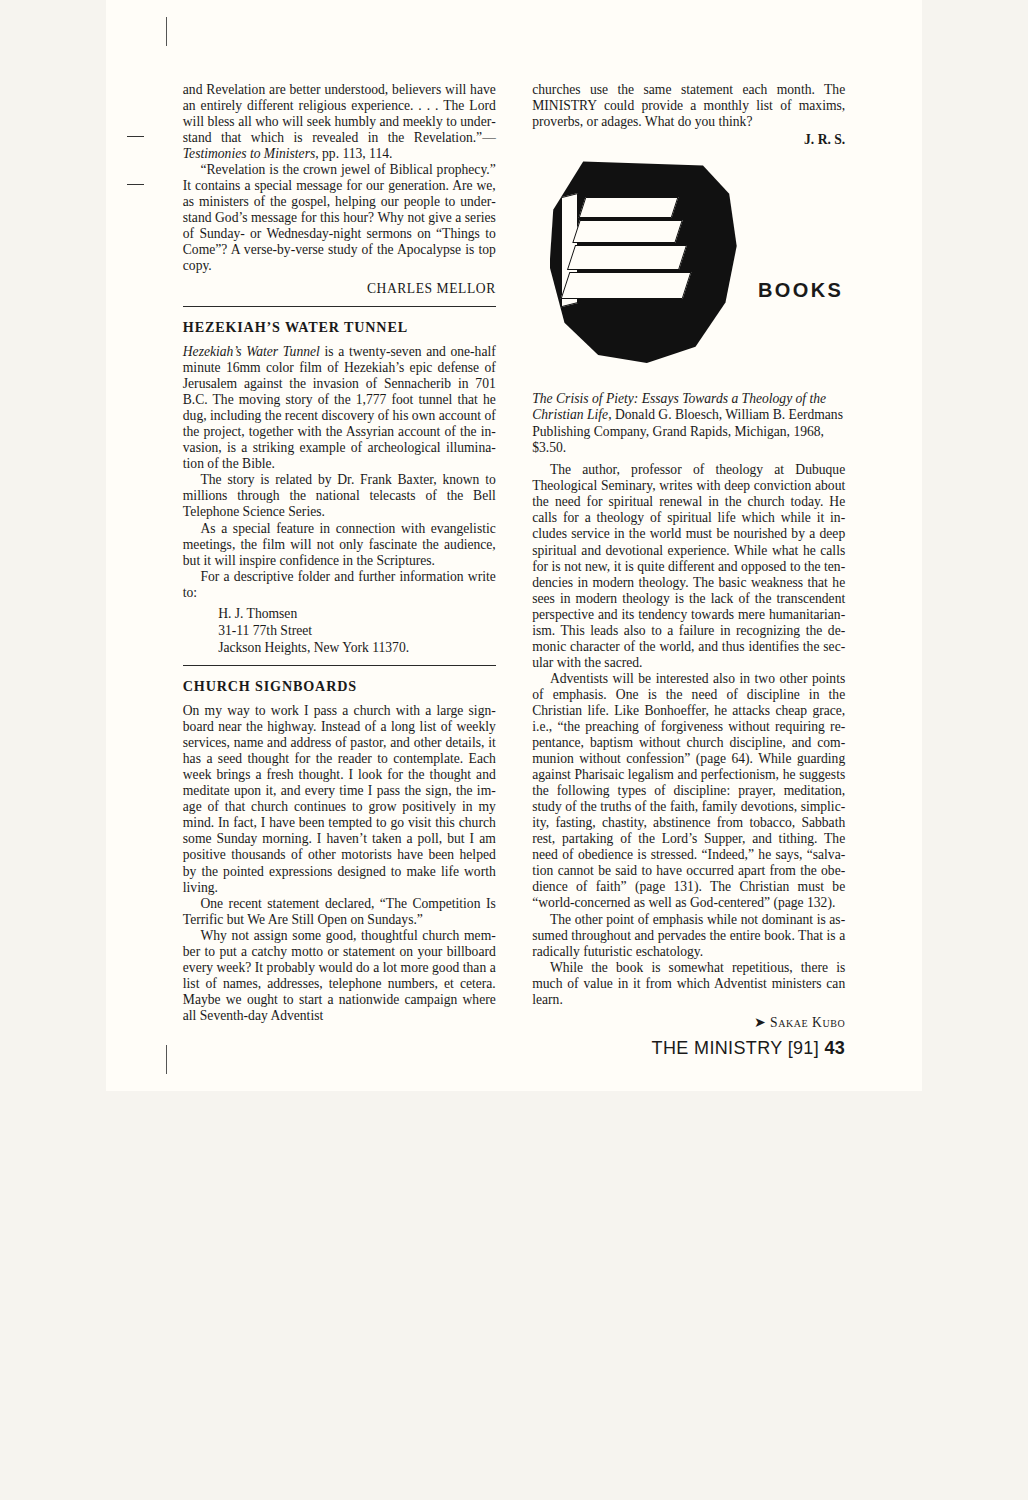and Revelation are better understood, believers will have an entirely different religious experience. . . . The Lord will bless all who will seek humbly and meekly to understand that which is revealed in the Revelation.”—Testimonies to Ministers, pp. 113, 114.
“Revelation is the crown jewel of Biblical prophecy.” It contains a special message for our generation. Are we, as ministers of the gospel, helping our people to understand God’s message for this hour? Why not give a series of Sunday- or Wednesday-night sermons on “Things to Come”? A verse-by-verse study of the Apocalypse is top copy.
CHARLES MELLOR
Hezekiah’s Water Tunnel
Hezekiah’s Water Tunnel is a twenty-seven and one-half minute 16mm color film of Hezekiah’s epic defense of Jerusalem against the invasion of Sennacherib in 701 B.C. The moving story of the 1,777 foot tunnel that he dug, including the recent discovery of his own account of the project, together with the Assyrian account of the invasion, is a striking example of archeological illumination of the Bible.
The story is related by Dr. Frank Baxter, known to millions through the national telecasts of the Bell Telephone Science Series.
As a special feature in connection with evangelistic meetings, the film will not only fascinate the audience, but it will inspire confidence in the Scriptures.
For a descriptive folder and further information write to:
H. J. Thomsen
31-11 77th Street
Jackson Heights, New York 11370.
Church Signboards
On my way to work I pass a church with a large signboard near the highway. Instead of a long list of weekly services, name and address of pastor, and other details, it has a seed thought for the reader to contemplate. Each week brings a fresh thought. I look for the thought and meditate upon it, and every time I pass the sign, the image of that church continues to grow positively in my mind. In fact, I have been tempted to go visit this church some Sunday morning. I haven’t taken a poll, but I am positive thousands of other motorists have been helped by the pointed expressions designed to make life worth living.
One recent statement declared, “The Competition Is Terrific but We Are Still Open on Sundays.”
Why not assign some good, thoughtful church member to put a catchy motto or statement on your billboard every week? It probably would do a lot more good than a list of names, addresses, telephone numbers, et cetera. Maybe we ought to start a nationwide campaign where all Seventh-day Adventist
churches use the same statement each month. The MINISTRY could provide a monthly list of maxims, proverbs, or adages. What do you think?
J. R. S.
BOOKS
The Crisis of Piety: Essays Towards a Theology of the Christian Life, Donald G. Bloesch, William B. Eerdmans Publishing Company, Grand Rapids, Michigan, 1968, $3.50.
The author, professor of theology at Dubuque Theological Seminary, writes with deep conviction about the need for spiritual renewal in the church today. He calls for a theology of spiritual life which while it includes service in the world must be nourished by a deep spiritual and devotional experience. While what he calls for is not new, it is quite different and opposed to the tendencies in modern theology. The basic weakness that he sees in modern theology is the lack of the transcendent perspective and its tendency towards mere humanitarianism. This leads also to a failure in recognizing the demonic character of the world, and thus identifies the secular with the sacred.
Adventists will be interested also in two other points of emphasis. One is the need of discipline in the Christian life. Like Bonhoeffer, he attacks cheap grace, i.e., “the preaching of forgiveness without requiring repentance, baptism without church discipline, and communion without confession” (page 64). While guarding against Pharisaic legalism and perfectionism, he suggests the following types of discipline: prayer, meditation, study of the truths of the faith, family devotions, simplicity, fasting, chastity, abstinence from tobacco, Sabbath rest, partaking of the Lord’s Supper, and tithing. The need of obedience is stressed. “Indeed,” he says, “salvation cannot be said to have occurred apart from the obedience of faith” (page 131). The Christian must be “world-concerned as well as God-centered” (page 132).
The other point of emphasis while not dominant is assumed throughout and pervades the entire book. That is a radically futuristic eschatology.
While the book is somewhat repetitious, there is much of value in it from which Adventist ministers can learn.
➤ Sakae Kubo
THE MINISTRY [91] 43